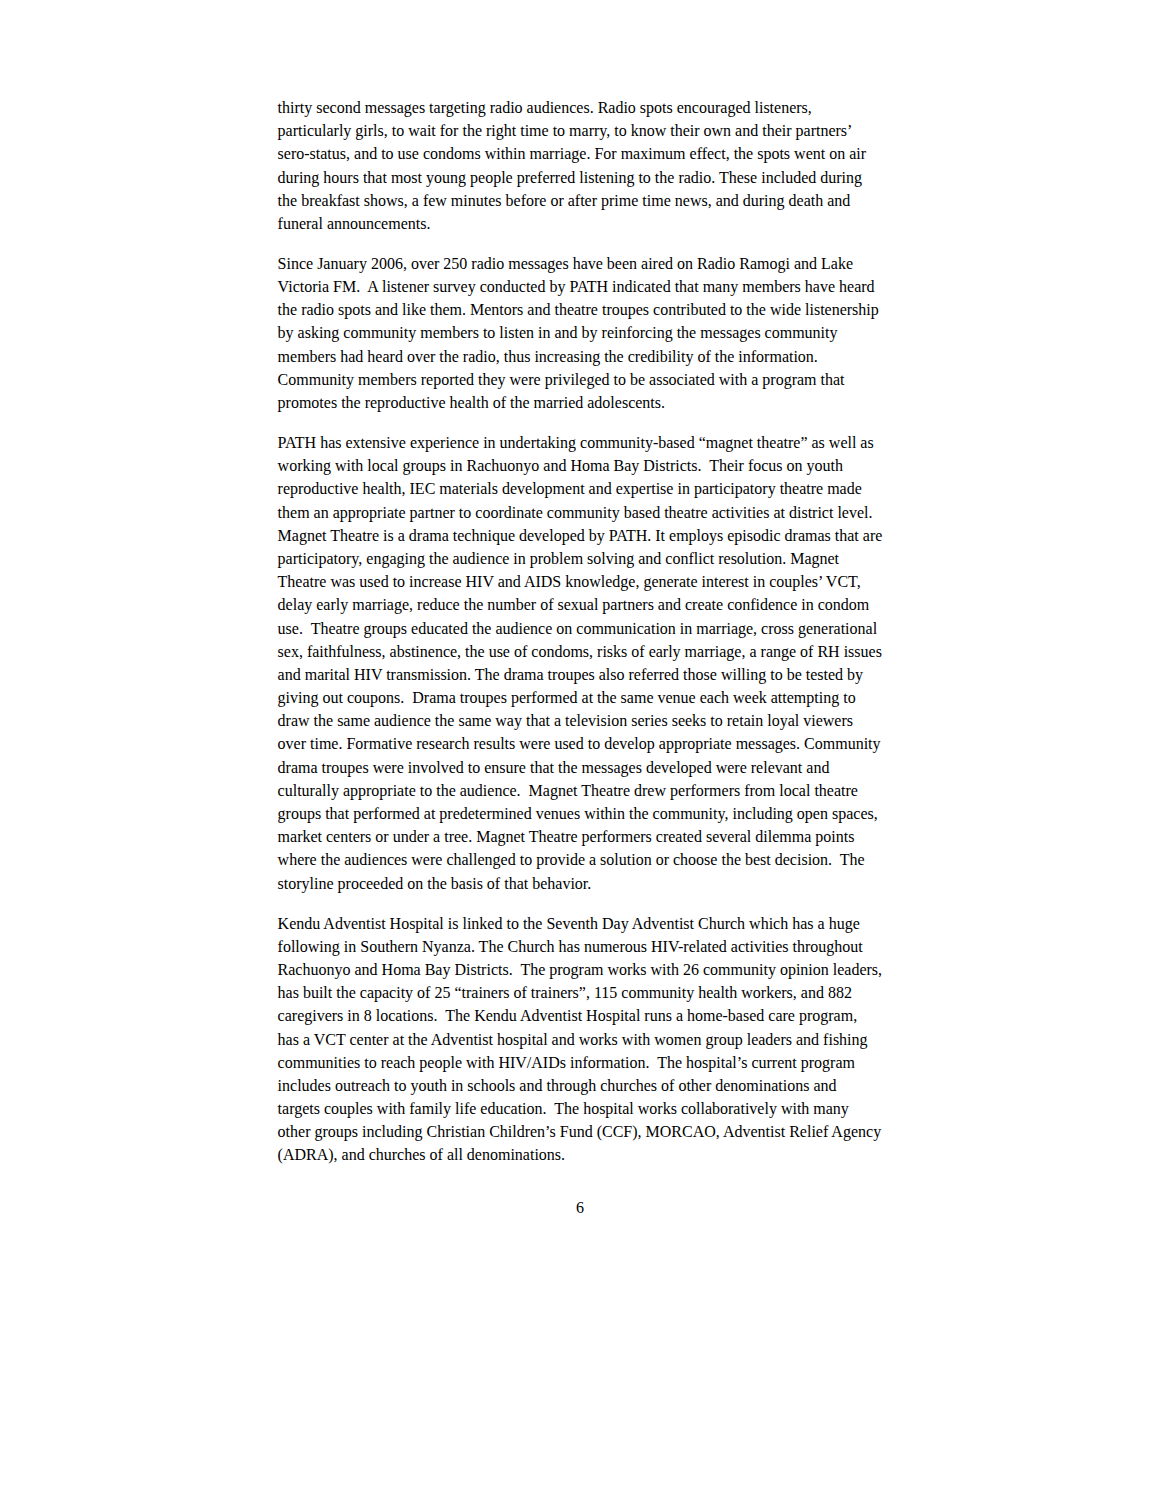thirty second messages targeting radio audiences. Radio spots encouraged listeners, particularly girls, to wait for the right time to marry, to know their own and their partners’ sero-status, and to use condoms within marriage. For maximum effect, the spots went on air during hours that most young people preferred listening to the radio. These included during the breakfast shows, a few minutes before or after prime time news, and during death and funeral announcements.
Since January 2006, over 250 radio messages have been aired on Radio Ramogi and Lake Victoria FM. A listener survey conducted by PATH indicated that many members have heard the radio spots and like them. Mentors and theatre troupes contributed to the wide listenership by asking community members to listen in and by reinforcing the messages community members had heard over the radio, thus increasing the credibility of the information. Community members reported they were privileged to be associated with a program that promotes the reproductive health of the married adolescents.
PATH has extensive experience in undertaking community-based “magnet theatre” as well as working with local groups in Rachuonyo and Homa Bay Districts. Their focus on youth reproductive health, IEC materials development and expertise in participatory theatre made them an appropriate partner to coordinate community based theatre activities at district level. Magnet Theatre is a drama technique developed by PATH. It employs episodic dramas that are participatory, engaging the audience in problem solving and conflict resolution. Magnet Theatre was used to increase HIV and AIDS knowledge, generate interest in couples’ VCT, delay early marriage, reduce the number of sexual partners and create confidence in condom use. Theatre groups educated the audience on communication in marriage, cross generational sex, faithfulness, abstinence, the use of condoms, risks of early marriage, a range of RH issues and marital HIV transmission. The drama troupes also referred those willing to be tested by giving out coupons. Drama troupes performed at the same venue each week attempting to draw the same audience the same way that a television series seeks to retain loyal viewers over time. Formative research results were used to develop appropriate messages. Community drama troupes were involved to ensure that the messages developed were relevant and culturally appropriate to the audience. Magnet Theatre drew performers from local theatre groups that performed at predetermined venues within the community, including open spaces, market centers or under a tree. Magnet Theatre performers created several dilemma points where the audiences were challenged to provide a solution or choose the best decision. The storyline proceeded on the basis of that behavior.
Kendu Adventist Hospital is linked to the Seventh Day Adventist Church which has a huge following in Southern Nyanza. The Church has numerous HIV-related activities throughout Rachuonyo and Homa Bay Districts. The program works with 26 community opinion leaders, has built the capacity of 25 “trainers of trainers”, 115 community health workers, and 882 caregivers in 8 locations. The Kendu Adventist Hospital runs a home-based care program, has a VCT center at the Adventist hospital and works with women group leaders and fishing communities to reach people with HIV/AIDs information. The hospital’s current program includes outreach to youth in schools and through churches of other denominations and targets couples with family life education. The hospital works collaboratively with many other groups including Christian Children’s Fund (CCF), MORCAO, Adventist Relief Agency (ADRA), and churches of all denominations.
6